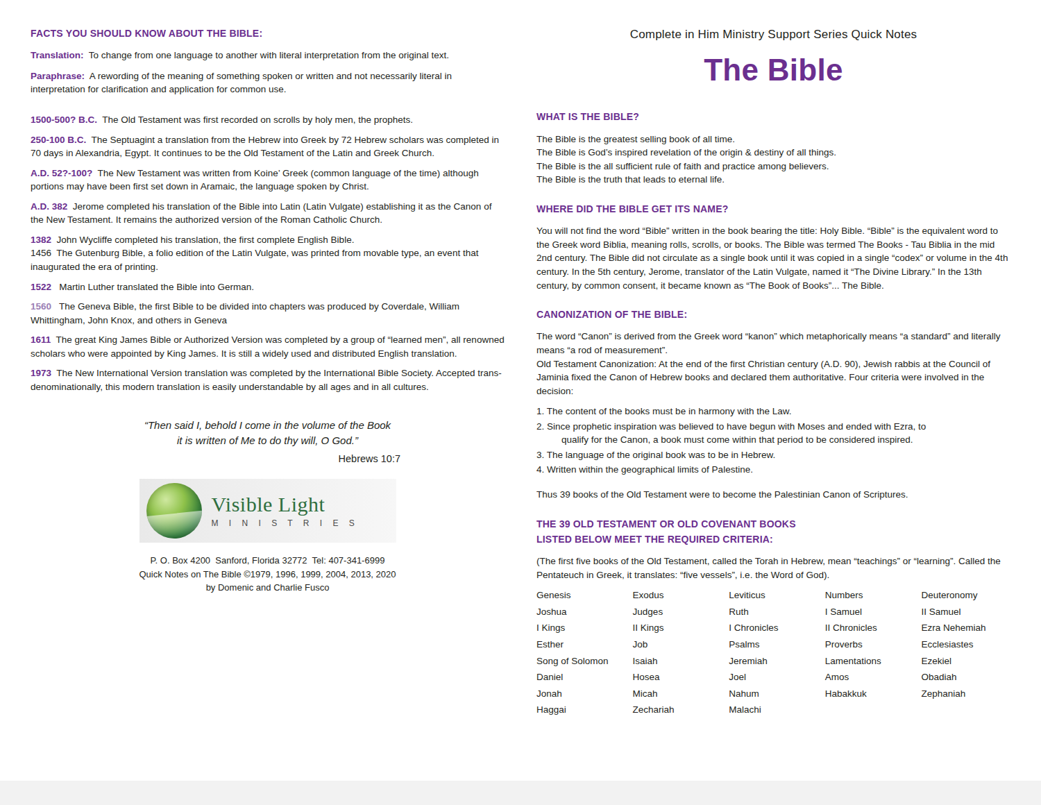Facts you should know about the Bible:
Translation: To change from one language to another with literal interpretation from the original text.
Paraphrase: A rewording of the meaning of something spoken or written and not necessarily literal in interpretation for clarification and application for common use.
1500-500? B.C. The Old Testament was first recorded on scrolls by holy men, the prophets.
250-100 B.C. The Septuagint a translation from the Hebrew into Greek by 72 Hebrew scholars was completed in 70 days in Alexandria, Egypt. It continues to be the Old Testament of the Latin and Greek Church.
A.D. 52?-100? The New Testament was written from Koine’ Greek (common language of the time) although portions may have been first set down in Aramaic, the language spoken by Christ.
A.D. 382 Jerome completed his translation of the Bible into Latin (Latin Vulgate) establishing it as the Canon of the New Testament. It remains the authorized version of the Roman Catholic Church.
1382 John Wycliffe completed his translation, the first complete English Bible.
1456 The Gutenburg Bible, a folio edition of the Latin Vulgate, was printed from movable type, an event that inaugurated the era of printing.
1522 Martin Luther translated the Bible into German.
1560 The Geneva Bible, the first Bible to be divided into chapters was produced by Coverdale, William Whittingham, John Knox, and others in Geneva
1611 The great King James Bible or Authorized Version was completed by a group of “learned men”, all renowned scholars who were appointed by King James. It is still a widely used and distributed English translation.
1973 The New International Version translation was completed by the International Bible Society. Accepted trans-denominationally, this modern translation is easily understandable by all ages and in all cultures.
“Then said I, behold I come in the volume of the Book
it is written of Me to do thy will, O God.” Hebrews 10:7
Visible Light M I N I S T R I E S
P. O. Box 4200 Sanford, Florida 32772 Tel: 407-341-6999
Quick Notes on The Bible ©1979, 1996, 1999, 2004, 2013, 2020
by Domenic and Charlie Fusco
Complete in Him Ministry Support Series Quick Notes
The Bible
What is the Bible?
The Bible is the greatest selling book of all time.
The Bible is God’s inspired revelation of the origin & destiny of all things.
The Bible is the all sufficient rule of faith and practice among believers.
The Bible is the truth that leads to eternal life.
Where did the Bible get its name?
You will not find the word “Bible” written in the book bearing the title: Holy Bible. “Bible” is the equivalent word to the Greek word Biblia, meaning rolls, scrolls, or books. The Bible was termed The Books - Tau Biblia in the mid 2nd century. The Bible did not circulate as a single book until it was copied in a single “codex” or volume in the 4th century. In the 5th century, Jerome, translator of the Latin Vulgate, named it “The Divine Library.” In the 13th century, by common consent, it became known as “The Book of Books”... The Bible.
Canonization of the Bible:
The word “Canon” is derived from the Greek word “kanon” which metaphorically means “a standard” and literally means “a rod of measurement”.
Old Testament Canonization: At the end of the first Christian century (A.D. 90), Jewish rabbis at the Council of Jaminia fixed the Canon of Hebrew books and declared them authoritative. Four criteria were involved in the decision:
1. The content of the books must be in harmony with the Law.
2. Since prophetic inspiration was believed to have begun with Moses and ended with Ezra, to qualify for the Canon, a book must come within that period to be considered inspired.
3. The language of the original book was to be in Hebrew.
4. Written within the geographical limits of Palestine.
Thus 39 books of the Old Testament were to become the Palestinian Canon of Scriptures.
The 39 Old Testament or Old Covenant Books
Listed below meet the required criteria:
(The first five books of the Old Testament, called the Torah in Hebrew, mean “teachings” or “learning”. Called the Pentateuch in Greek, it translates: “five vessels”, i.e. the Word of God).
Genesis Exodus Leviticus Numbers Deuteronomy Joshua Judges Ruth I Samuel II Samuel I Kings II Kings I Chronicles II Chronicles Ezra Nehemiah Esther Job Psalms Proverbs Ecclesiastes Song of Solomon Isaiah Jeremiah Lamentations Ezekiel Daniel Hosea Joel Amos Obadiah Jonah Micah Nahum Habakkuk Zephaniah Haggai Zechariah Malachi